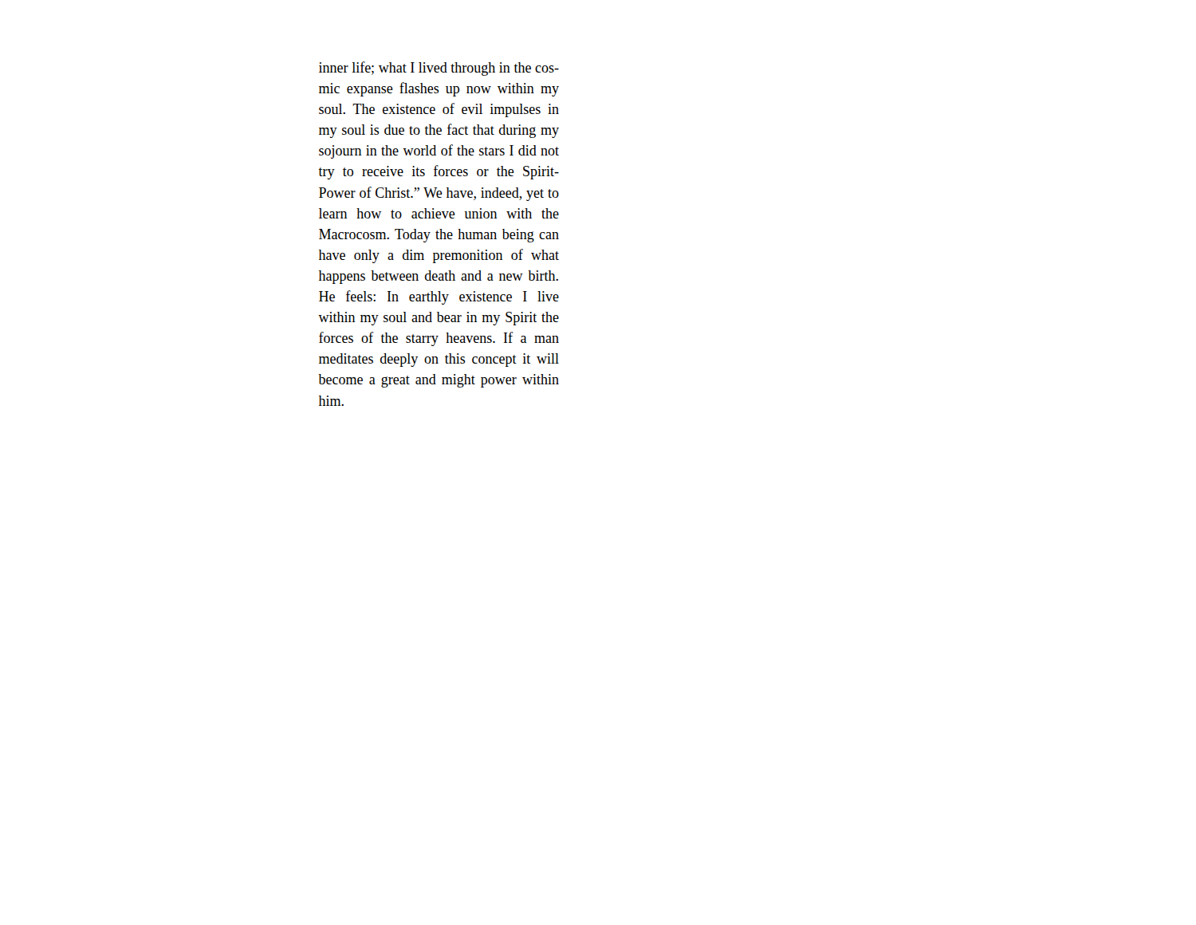inner life; what I lived through in the cosmic expanse flashes up now within my soul. The existence of evil impulses in my soul is due to the fact that during my sojourn in the world of the stars I did not try to receive its forces or the Spirit-Power of Christ.” We have, indeed, yet to learn how to achieve union with the Macrocosm. Today the human being can have only a dim premonition of what happens between death and a new birth. He feels: In earthly existence I live within my soul and bear in my Spirit the forces of the starry heavens. If a man meditates deeply on this concept it will become a great and might power within him.